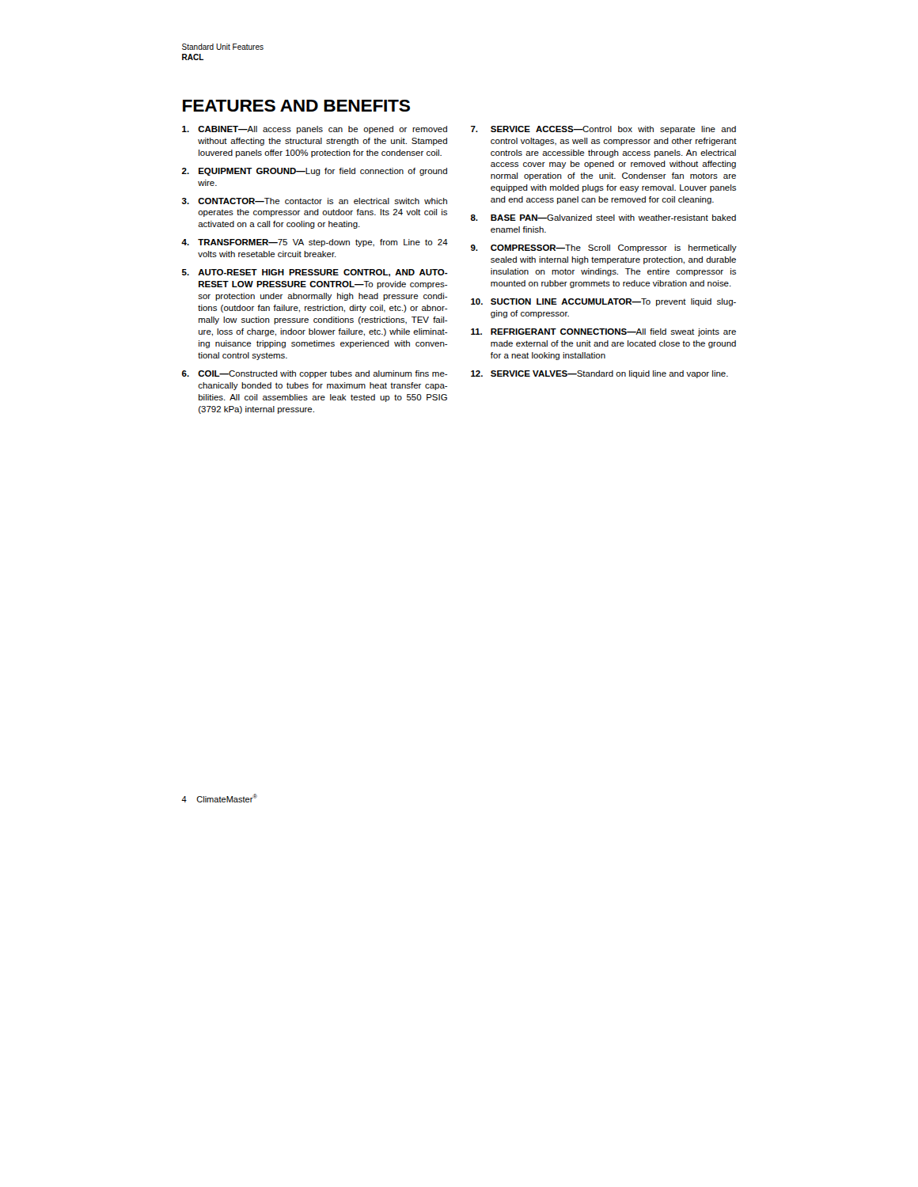Standard Unit Features
RACL
FEATURES AND BENEFITS
1. CABINET—All access panels can be opened or removed without affecting the structural strength of the unit. Stamped louvered panels offer 100% protection for the condenser coil.
2. EQUIPMENT GROUND—Lug for field connection of ground wire.
3. CONTACTOR—The contactor is an electrical switch which operates the compressor and outdoor fans. Its 24 volt coil is activated on a call for cooling or heating.
4. TRANSFORMER—75 VA step-down type, from Line to 24 volts with resetable circuit breaker.
5. AUTO-RESET HIGH PRESSURE CONTROL, AND AUTO-RESET LOW PRESSURE CONTROL—To provide compressor protection under abnormally high head pressure conditions (outdoor fan failure, restriction, dirty coil, etc.) or abnormally low suction pressure conditions (restrictions, TEV failure, loss of charge, indoor blower failure, etc.) while eliminating nuisance tripping sometimes experienced with conventional control systems.
6. COIL—Constructed with copper tubes and aluminum fins mechanically bonded to tubes for maximum heat transfer capabilities. All coil assemblies are leak tested up to 550 PSIG (3792 kPa) internal pressure.
7. SERVICE ACCESS—Control box with separate line and control voltages, as well as compressor and other refrigerant controls are accessible through access panels. An electrical access cover may be opened or removed without affecting normal operation of the unit. Condenser fan motors are equipped with molded plugs for easy removal. Louver panels and end access panel can be removed for coil cleaning.
8. BASE PAN—Galvanized steel with weather-resistant baked enamel finish.
9. COMPRESSOR—The Scroll Compressor is hermetically sealed with internal high temperature protection, and durable insulation on motor windings. The entire compressor is mounted on rubber grommets to reduce vibration and noise.
10. SUCTION LINE ACCUMULATOR—To prevent liquid slugging of compressor.
11. REFRIGERANT CONNECTIONS—All field sweat joints are made external of the unit and are located close to the ground for a neat looking installation
12. SERVICE VALVES—Standard on liquid line and vapor line.
4 ClimateMaster®